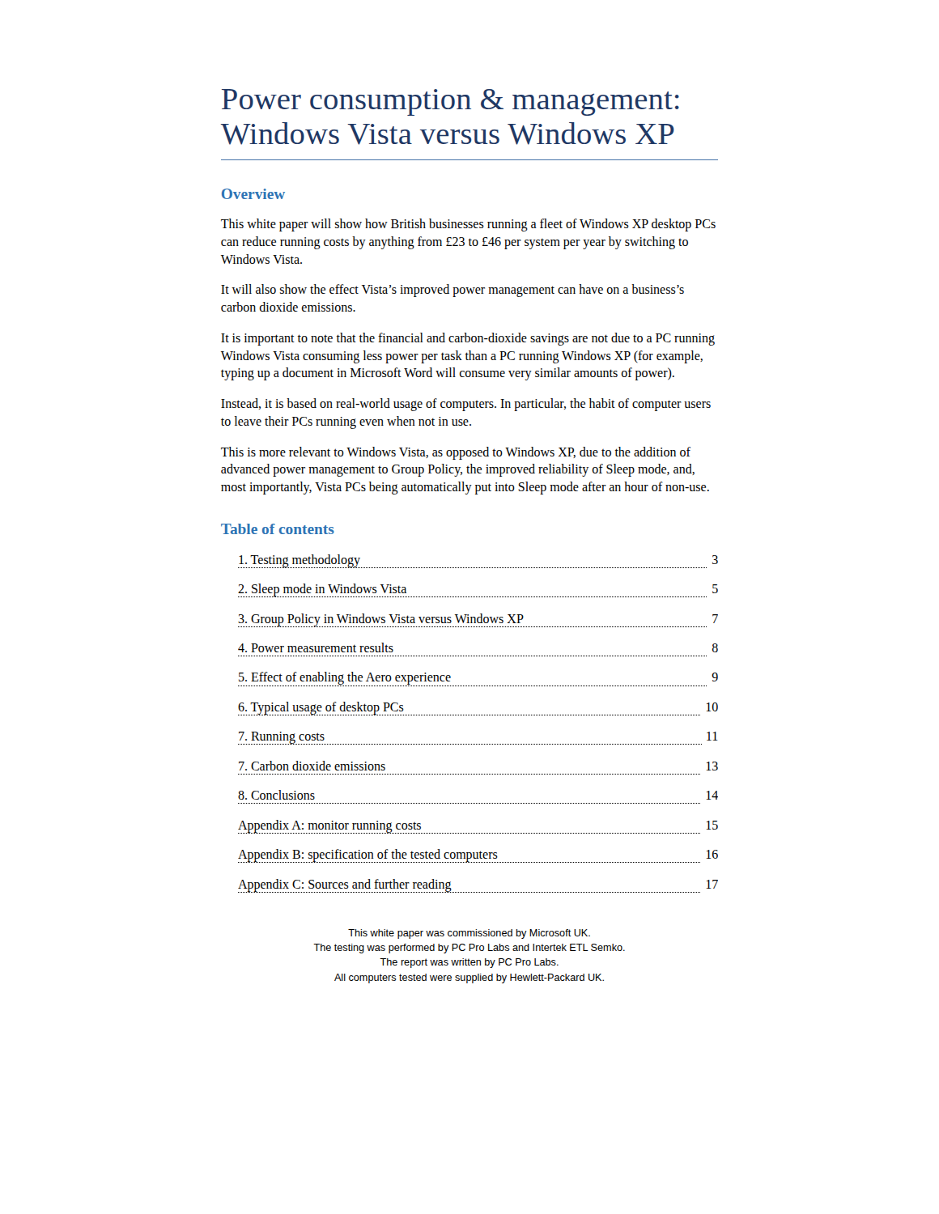Power consumption & management:
Windows Vista versus Windows XP
Overview
This white paper will show how British businesses running a fleet of Windows XP desktop PCs can reduce running costs by anything from £23 to £46 per system per year by switching to Windows Vista.
It will also show the effect Vista’s improved power management can have on a business’s carbon dioxide emissions.
It is important to note that the financial and carbon-dioxide savings are not due to a PC running Windows Vista consuming less power per task than a PC running Windows XP (for example, typing up a document in Microsoft Word will consume very similar amounts of power).
Instead, it is based on real-world usage of computers. In particular, the habit of computer users to leave their PCs running even when not in use.
This is more relevant to Windows Vista, as opposed to Windows XP, due to the addition of advanced power management to Group Policy, the improved reliability of Sleep mode, and, most importantly, Vista PCs being automatically put into Sleep mode after an hour of non-use.
Table of contents
31. Testing methodology
52. Sleep mode in Windows Vista
73. Group Policy in Windows Vista versus Windows XP
84. Power measurement results
95. Effect of enabling the Aero experience
106. Typical usage of desktop PCs
117. Running costs
137. Carbon dioxide emissions
148. Conclusions
15 Appendix A: monitor running costs
16 Appendix B: specification of the tested computers
17 Appendix C: Sources and further reading
This white paper was commissioned by Microsoft UK.
The testing was performed by PC Pro Labs and Intertek ETL Semko.
The report was written by PC Pro Labs.
All computers tested were supplied by Hewlett-Packard UK.